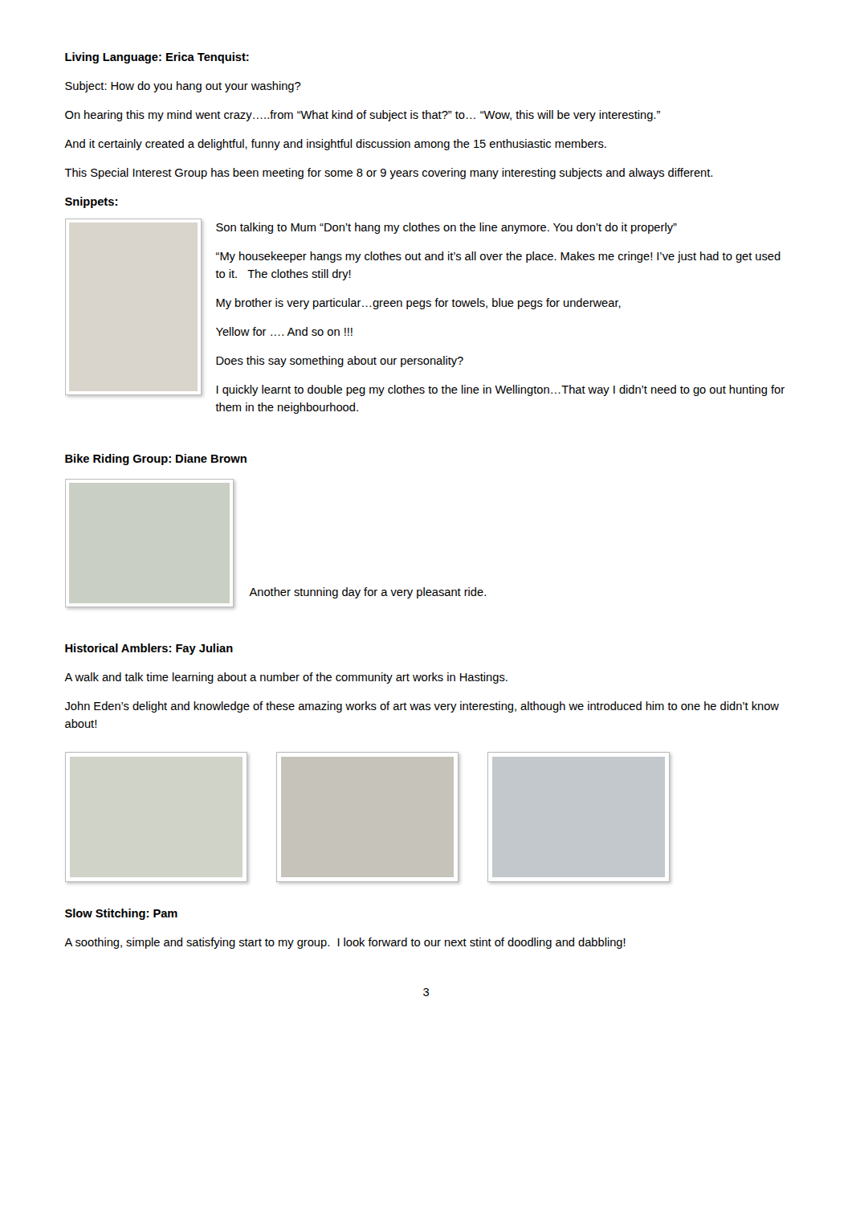Living Language: Erica Tenquist:
Subject: How do you hang out your washing?
On hearing this my mind went crazy…..from “What kind of subject is that?” to… “Wow, this will be very interesting.”
And it certainly created a delightful, funny and insightful discussion among the 15 enthusiastic members.
This Special Interest Group has been meeting for some 8 or 9 years covering many interesting subjects and always different.
Snippets:
Son talking to Mum “Don’t hang my clothes on the line anymore. You don’t do it properly”
“My housekeeper hangs my clothes out and it’s all over the place. Makes me cringe! I’ve just had to get used to it. The clothes still dry!
My brother is very particular…green pegs for towels, blue pegs for underwear,
Yellow for …. And so on !!!
Does this say something about our personality?
I quickly learnt to double peg my clothes to the line in Wellington…That way I didn’t need to go out hunting for them in the neighbourhood.
Bike Riding Group: Diane Brown
Another stunning day for a very pleasant ride.
Historical Amblers: Fay Julian
A walk and talk time learning about a number of the community art works in Hastings.
John Eden’s delight and knowledge of these amazing works of art was very interesting, although we introduced him to one he didn’t know about!
Slow Stitching: Pam
A soothing, simple and satisfying start to my group. I look forward to our next stint of doodling and dabbling!
3